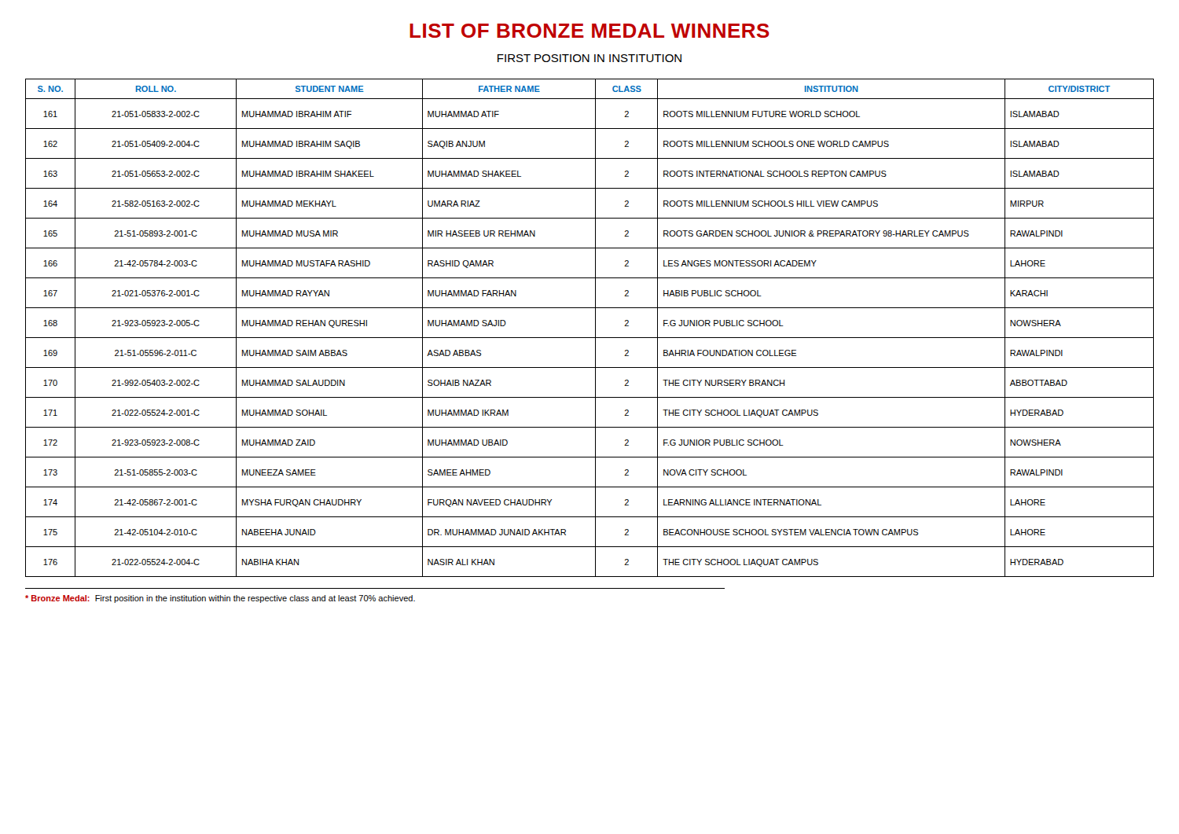LIST OF BRONZE MEDAL WINNERS
FIRST POSITION IN INSTITUTION
| S. NO. | ROLL NO. | STUDENT NAME | FATHER NAME | CLASS | INSTITUTION | CITY/DISTRICT |
| --- | --- | --- | --- | --- | --- | --- |
| 161 | 21-051-05833-2-002-C | MUHAMMAD IBRAHIM ATIF | MUHAMMAD ATIF | 2 | ROOTS MILLENNIUM FUTURE WORLD SCHOOL | ISLAMABAD |
| 162 | 21-051-05409-2-004-C | MUHAMMAD IBRAHIM SAQIB | SAQIB ANJUM | 2 | ROOTS MILLENNIUM SCHOOLS ONE WORLD CAMPUS | ISLAMABAD |
| 163 | 21-051-05653-2-002-C | MUHAMMAD IBRAHIM SHAKEEL | MUHAMMAD SHAKEEL | 2 | ROOTS INTERNATIONAL SCHOOLS REPTON CAMPUS | ISLAMABAD |
| 164 | 21-582-05163-2-002-C | MUHAMMAD MEKHAYL | UMARA RIAZ | 2 | ROOTS MILLENNIUM SCHOOLS HILL VIEW CAMPUS | MIRPUR |
| 165 | 21-51-05893-2-001-C | MUHAMMAD MUSA MIR | MIR HASEEB UR REHMAN | 2 | ROOTS GARDEN SCHOOL JUNIOR & PREPARATORY 98-HARLEY CAMPUS | RAWALPINDI |
| 166 | 21-42-05784-2-003-C | MUHAMMAD MUSTAFA RASHID | RASHID QAMAR | 2 | LES ANGES MONTESSORI ACADEMY | LAHORE |
| 167 | 21-021-05376-2-001-C | MUHAMMAD RAYYAN | MUHAMMAD FARHAN | 2 | HABIB PUBLIC SCHOOL | KARACHI |
| 168 | 21-923-05923-2-005-C | MUHAMMAD REHAN QURESHI | MUHAMAMD SAJID | 2 | F.G JUNIOR PUBLIC SCHOOL | NOWSHERA |
| 169 | 21-51-05596-2-011-C | MUHAMMAD SAIM ABBAS | ASAD ABBAS | 2 | BAHRIA FOUNDATION COLLEGE | RAWALPINDI |
| 170 | 21-992-05403-2-002-C | MUHAMMAD SALAUDDIN | SOHAIB NAZAR | 2 | THE CITY NURSERY BRANCH | ABBOTTABAD |
| 171 | 21-022-05524-2-001-C | MUHAMMAD SOHAIL | MUHAMMAD IKRAM | 2 | THE CITY SCHOOL LIAQUAT CAMPUS | HYDERABAD |
| 172 | 21-923-05923-2-008-C | MUHAMMAD ZAID | MUHAMMAD UBAID | 2 | F.G JUNIOR PUBLIC SCHOOL | NOWSHERA |
| 173 | 21-51-05855-2-003-C | MUNEEZA SAMEE | SAMEE AHMED | 2 | NOVA CITY SCHOOL | RAWALPINDI |
| 174 | 21-42-05867-2-001-C | MYSHA FURQAN CHAUDHRY | FURQAN NAVEED CHAUDHRY | 2 | LEARNING ALLIANCE INTERNATIONAL | LAHORE |
| 175 | 21-42-05104-2-010-C | NABEEHA JUNAID | DR. MUHAMMAD JUNAID AKHTAR | 2 | BEACONHOUSE SCHOOL SYSTEM VALENCIA TOWN CAMPUS | LAHORE |
| 176 | 21-022-05524-2-004-C | NABIHA KHAN | NASIR ALI KHAN | 2 | THE CITY SCHOOL LIAQUAT CAMPUS | HYDERABAD |
* Bronze Medal: First position in the institution within the respective class and at least 70% achieved.